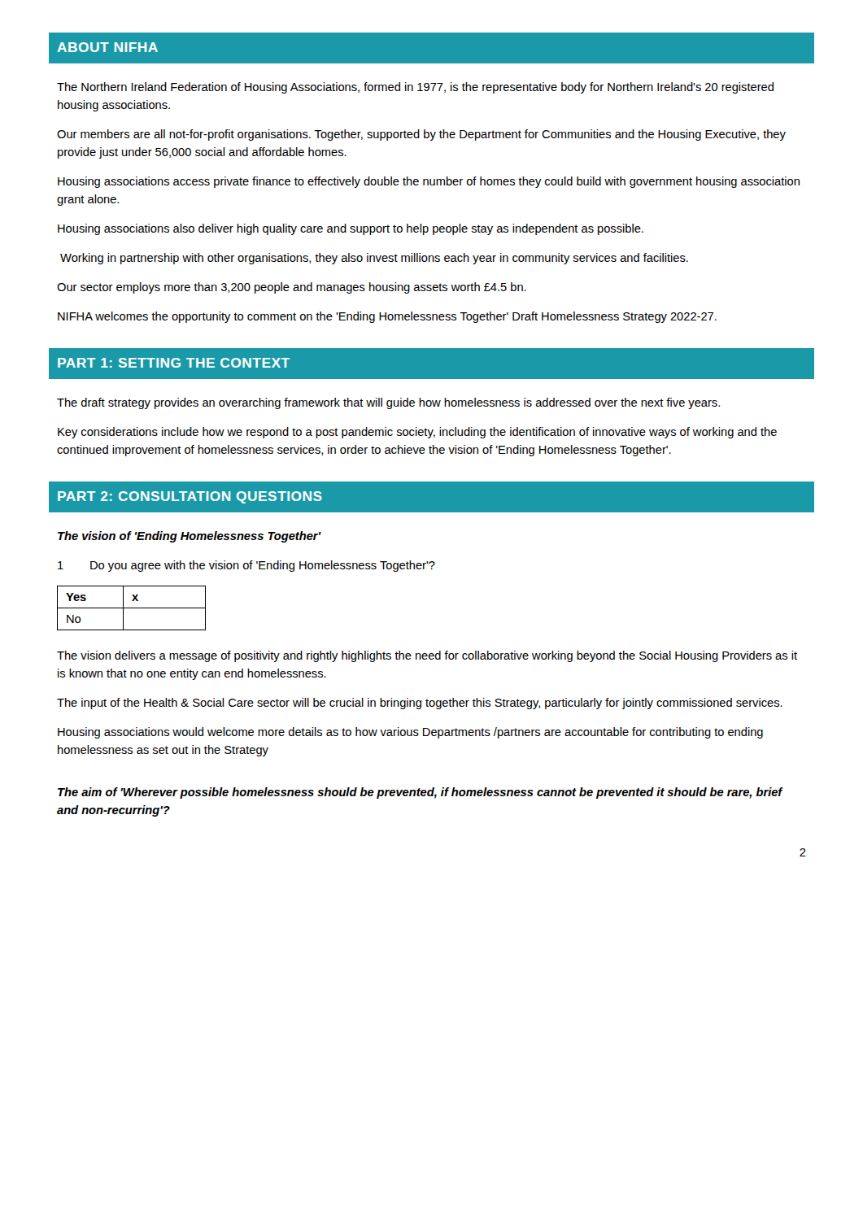ABOUT NIFHA
The Northern Ireland Federation of Housing Associations, formed in 1977, is the representative body for Northern Ireland's 20 registered housing associations.
Our members are all not-for-profit organisations. Together, supported by the Department for Communities and the Housing Executive, they provide just under 56,000 social and affordable homes.
Housing associations access private finance to effectively double the number of homes they could build with government housing association grant alone.
Housing associations also deliver high quality care and support to help people stay as independent as possible.
Working in partnership with other organisations, they also invest millions each year in community services and facilities.
Our sector employs more than 3,200 people and manages housing assets worth £4.5 bn.
NIFHA welcomes the opportunity to comment on the 'Ending Homelessness Together' Draft Homelessness Strategy 2022-27.
PART 1: SETTING THE CONTEXT
The draft strategy provides an overarching framework that will guide how homelessness is addressed over the next five years.
Key considerations include how we respond to a post pandemic society, including the identification of innovative ways of working and the continued improvement of homelessness services, in order to achieve the vision of 'Ending Homelessness Together'.
PART 2: CONSULTATION QUESTIONS
The vision of 'Ending Homelessness Together'
1 Do you agree with the vision of 'Ending Homelessness Together'?
| Yes | x |
| No | |
The vision delivers a message of positivity and rightly highlights the need for collaborative working beyond the Social Housing Providers as it is known that no one entity can end homelessness.
The input of the Health & Social Care sector will be crucial in bringing together this Strategy, particularly for jointly commissioned services.
Housing associations would welcome more details as to how various Departments /partners are accountable for contributing to ending homelessness as set out in the Strategy
The aim of 'Wherever possible homelessness should be prevented, if homelessness cannot be prevented it should be rare, brief and non-recurring'?
2